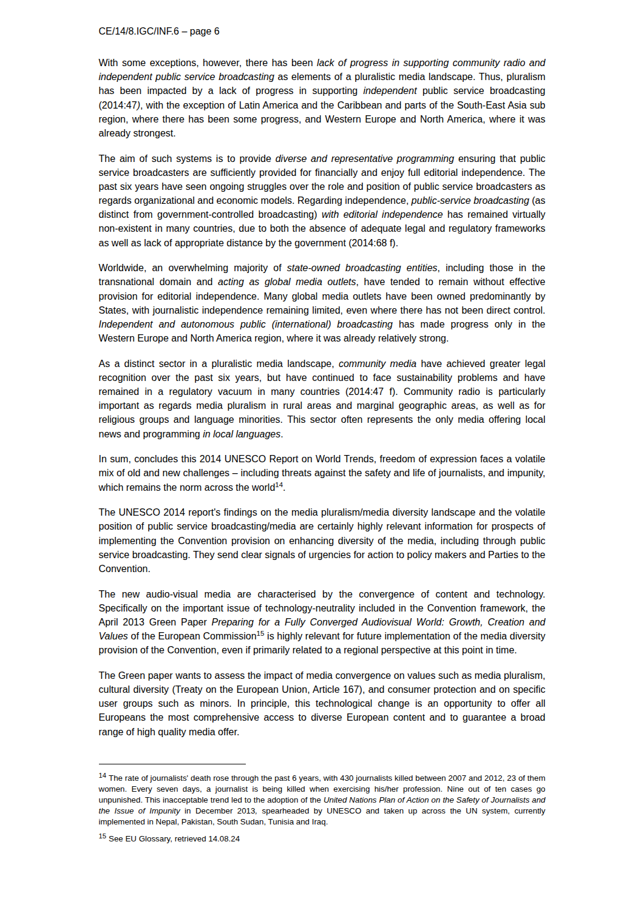CE/14/8.IGC/INF.6 – page 6
With some exceptions, however, there has been lack of progress in supporting community radio and independent public service broadcasting as elements of a pluralistic media landscape. Thus, pluralism has been impacted by a lack of progress in supporting independent public service broadcasting (2014:47), with the exception of Latin America and the Caribbean and parts of the South-East Asia sub region, where there has been some progress, and Western Europe and North America, where it was already strongest.
The aim of such systems is to provide diverse and representative programming ensuring that public service broadcasters are sufficiently provided for financially and enjoy full editorial independence. The past six years have seen ongoing struggles over the role and position of public service broadcasters as regards organizational and economic models. Regarding independence, public-service broadcasting (as distinct from government-controlled broadcasting) with editorial independence has remained virtually non-existent in many countries, due to both the absence of adequate legal and regulatory frameworks as well as lack of appropriate distance by the government (2014:68 f).
Worldwide, an overwhelming majority of state-owned broadcasting entities, including those in the transnational domain and acting as global media outlets, have tended to remain without effective provision for editorial independence. Many global media outlets have been owned predominantly by States, with journalistic independence remaining limited, even where there has not been direct control. Independent and autonomous public (international) broadcasting has made progress only in the Western Europe and North America region, where it was already relatively strong.
As a distinct sector in a pluralistic media landscape, community media have achieved greater legal recognition over the past six years, but have continued to face sustainability problems and have remained in a regulatory vacuum in many countries (2014:47 f). Community radio is particularly important as regards media pluralism in rural areas and marginal geographic areas, as well as for religious groups and language minorities. This sector often represents the only media offering local news and programming in local languages.
In sum, concludes this 2014 UNESCO Report on World Trends, freedom of expression faces a volatile mix of old and new challenges – including threats against the safety and life of journalists, and impunity, which remains the norm across the world14.
The UNESCO 2014 report's findings on the media pluralism/media diversity landscape and the volatile position of public service broadcasting/media are certainly highly relevant information for prospects of implementing the Convention provision on enhancing diversity of the media, including through public service broadcasting. They send clear signals of urgencies for action to policy makers and Parties to the Convention.
The new audio-visual media are characterised by the convergence of content and technology. Specifically on the important issue of technology-neutrality included in the Convention framework, the April 2013 Green Paper Preparing for a Fully Converged Audiovisual World: Growth, Creation and Values of the European Commission15 is highly relevant for future implementation of the media diversity provision of the Convention, even if primarily related to a regional perspective at this point in time.
The Green paper wants to assess the impact of media convergence on values such as media pluralism, cultural diversity (Treaty on the European Union, Article 167), and consumer protection and on specific user groups such as minors. In principle, this technological change is an opportunity to offer all Europeans the most comprehensive access to diverse European content and to guarantee a broad range of high quality media offer.
14 The rate of journalists' death rose through the past 6 years, with 430 journalists killed between 2007 and 2012, 23 of them women. Every seven days, a journalist is being killed when exercising his/her profession. Nine out of ten cases go unpunished. This inacceptable trend led to the adoption of the United Nations Plan of Action on the Safety of Journalists and the Issue of Impunity in December 2013, spearheaded by UNESCO and taken up across the UN system, currently implemented in Nepal, Pakistan, South Sudan, Tunisia and Iraq.
15 See EU Glossary, retrieved 14.08.24